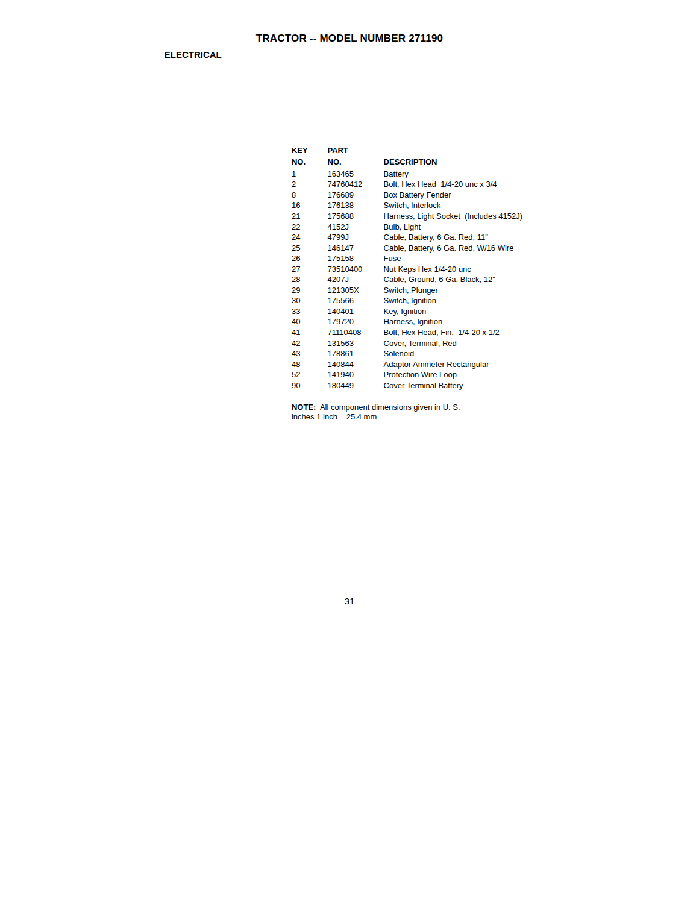TRACTOR -- MODEL NUMBER 271190
ELECTRICAL
| KEY | PART | |
| --- | --- | --- |
| NO. | NO. | DESCRIPTION |
| 1 | 163465 | Battery |
| 2 | 74760412 | Bolt, Hex Head 1/4-20 unc x 3/4 |
| 8 | 176689 | Box Battery Fender |
| 16 | 176138 | Switch, Interlock |
| 21 | 175688 | Harness, Light Socket (Includes 4152J) |
| 22 | 4152J | Bulb, Light |
| 24 | 4799J | Cable, Battery, 6 Ga. Red, 11" |
| 25 | 146147 | Cable, Battery, 6 Ga. Red, W/16 Wire |
| 26 | 175158 | Fuse |
| 27 | 73510400 | Nut Keps Hex 1/4-20 unc |
| 28 | 4207J | Cable, Ground, 6 Ga. Black, 12" |
| 29 | 121305X | Switch, Plunger |
| 30 | 175566 | Switch, Ignition |
| 33 | 140401 | Key, Ignition |
| 40 | 179720 | Harness, Ignition |
| 41 | 71110408 | Bolt, Hex Head, Fin. 1/4-20 x 1/2 |
| 42 | 131563 | Cover, Terminal, Red |
| 43 | 178861 | Solenoid |
| 48 | 140844 | Adaptor Ammeter Rectangular |
| 52 | 141940 | Protection Wire Loop |
| 90 | 180449 | Cover Terminal Battery |
NOTE: All component dimensions given in U. S.
inches 1 inch = 25.4 mm
31